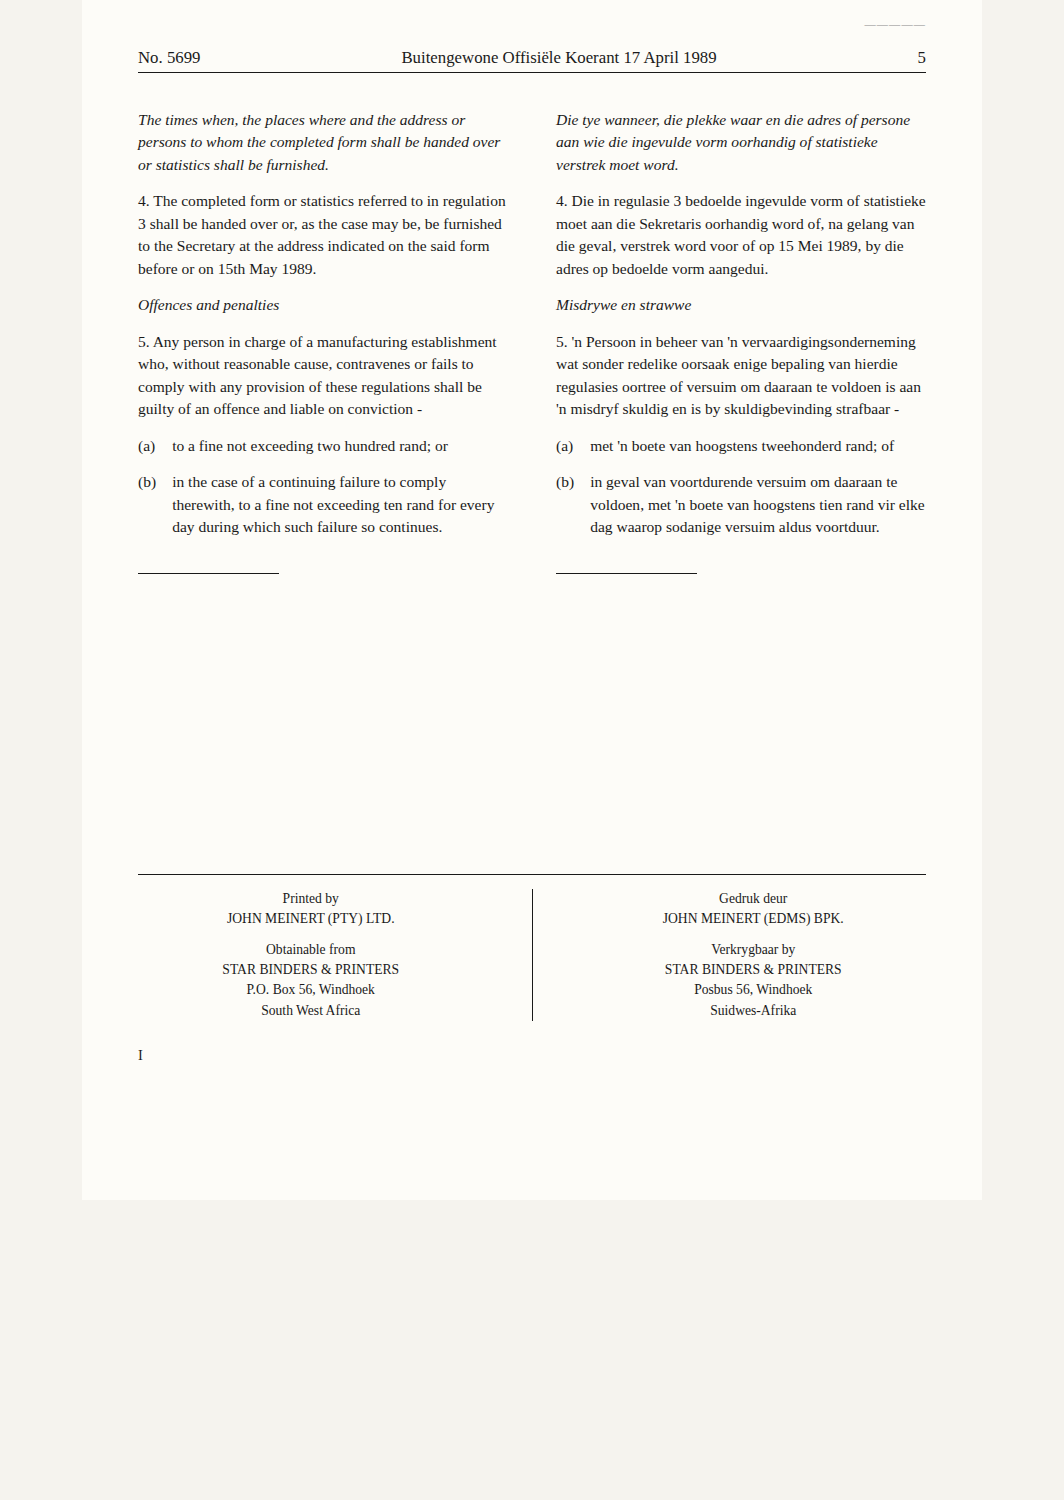—————
No. 5699 Buitengewone Offisiële Koerant 17 April 1989 5
The times when, the places where and the address or persons to whom the completed form shall be handed over or statistics shall be furnished.
4. The completed form or statistics referred to in regulation 3 shall be handed over or, as the case may be, be furnished to the Secretary at the address indicated on the said form before or on 15th May 1989.
Offences and penalties
5. Any person in charge of a manufacturing establishment who, without reasonable cause, contravenes or fails to comply with any provision of these regulations shall be guilty of an offence and liable on conviction -
(a) to a fine not exceeding two hundred rand; or
(b) in the case of a continuing failure to comply therewith, to a fine not exceeding ten rand for every day during which such failure so continues.
Die tye wanneer, die plekke waar en die adres of persone aan wie die ingevulde vorm oorhandig of statistieke verstrek moet word.
4. Die in regulasie 3 bedoelde ingevulde vorm of statistieke moet aan die Sekretaris oorhandig word of, na gelang van die geval, verstrek word voor of op 15 Mei 1989, by die adres op bedoelde vorm aangedui.
Misdrywe en strawwe
5. 'n Persoon in beheer van 'n vervaardigingsonderneming wat sonder redelike oorsaak enige bepaling van hierdie regulasies oortree of versuim om daaraan te voldoen is aan 'n misdryf skuldig en is by skuldigbevinding strafbaar -
(a) met 'n boete van hoogstens tweehonderd rand; of
(b) in geval van voortdurende versuim om daaraan te voldoen, met 'n boete van hoogstens tien rand vir elke dag waarop sodanige versuim aldus voortduur.
Printed by
JOHN MEINERT (PTY) LTD. Obtainable from
STAR BINDERS & PRINTERS
P.O. Box 56, Windhoek
South West Africa
Gedruk deur
JOHN MEINERT (EDMS) BPK. Verkrygbaar by
STAR BINDERS & PRINTERS
Posbus 56, Windhoek
Suidwes-Afrika
I